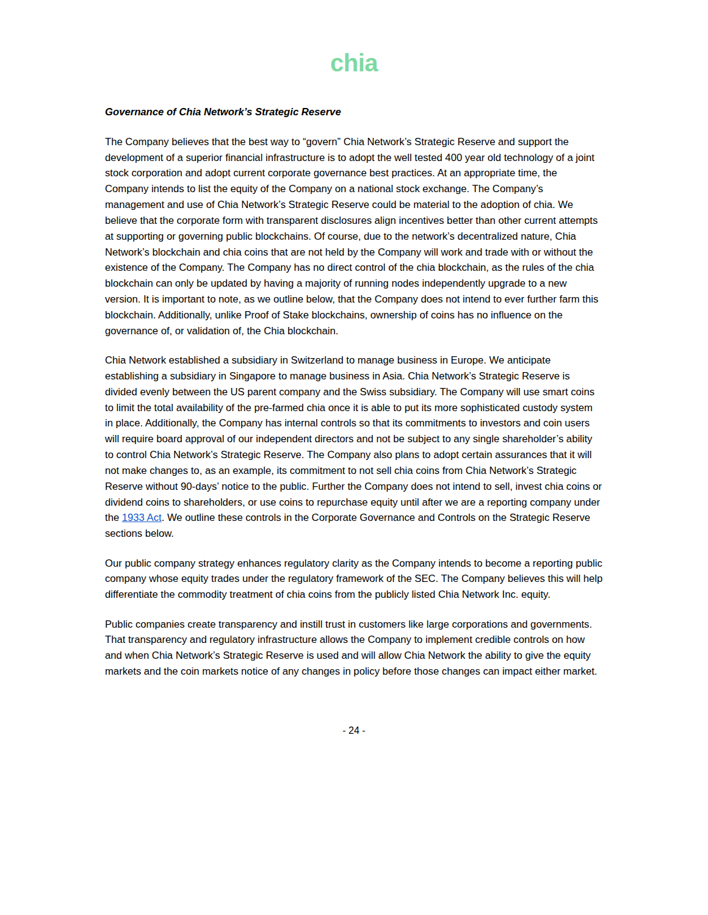chia
Governance of Chia Network’s Strategic Reserve
The Company believes that the best way to “govern” Chia Network’s Strategic Reserve and support the development of a superior financial infrastructure is to adopt the well tested 400 year old technology of a joint stock corporation and adopt current corporate governance best practices. At an appropriate time, the Company intends to list the equity of the Company on a national stock exchange. The Company’s management and use of Chia Network’s Strategic Reserve could be material to the adoption of chia. We believe that the corporate form with transparent disclosures align incentives better than other current attempts at supporting or governing public blockchains. Of course, due to the network’s decentralized nature, Chia Network’s blockchain and chia coins that are not held by the Company will work and trade with or without the existence of the Company. The Company has no direct control of the chia blockchain, as the rules of the chia blockchain can only be updated by having a majority of running nodes independently upgrade to a new version. It is important to note, as we outline below, that the Company does not intend to ever further farm this blockchain. Additionally, unlike Proof of Stake blockchains, ownership of coins has no influence on the governance of, or validation of, the Chia blockchain.
Chia Network established a subsidiary in Switzerland to manage business in Europe. We anticipate establishing a subsidiary in Singapore to manage business in Asia. Chia Network’s Strategic Reserve is divided evenly between the US parent company and the Swiss subsidiary. The Company will use smart coins to limit the total availability of the pre-farmed chia once it is able to put its more sophisticated custody system in place. Additionally, the Company has internal controls so that its commitments to investors and coin users will require board approval of our independent directors and not be subject to any single shareholder’s ability to control Chia Network’s Strategic Reserve. The Company also plans to adopt certain assurances that it will not make changes to, as an example, its commitment to not sell chia coins from Chia Network’s Strategic Reserve without 90-days’ notice to the public. Further the Company does not intend to sell, invest chia coins or dividend coins to shareholders, or use coins to repurchase equity until after we are a reporting company under the 1933 Act. We outline these controls in the Corporate Governance and Controls on the Strategic Reserve sections below.
Our public company strategy enhances regulatory clarity as the Company intends to become a reporting public company whose equity trades under the regulatory framework of the SEC. The Company believes this will help differentiate the commodity treatment of chia coins from the publicly listed Chia Network Inc. equity.
Public companies create transparency and instill trust in customers like large corporations and governments. That transparency and regulatory infrastructure allows the Company to implement credible controls on how and when Chia Network’s Strategic Reserve is used and will allow Chia Network the ability to give the equity markets and the coin markets notice of any changes in policy before those changes can impact either market.
- 24 -